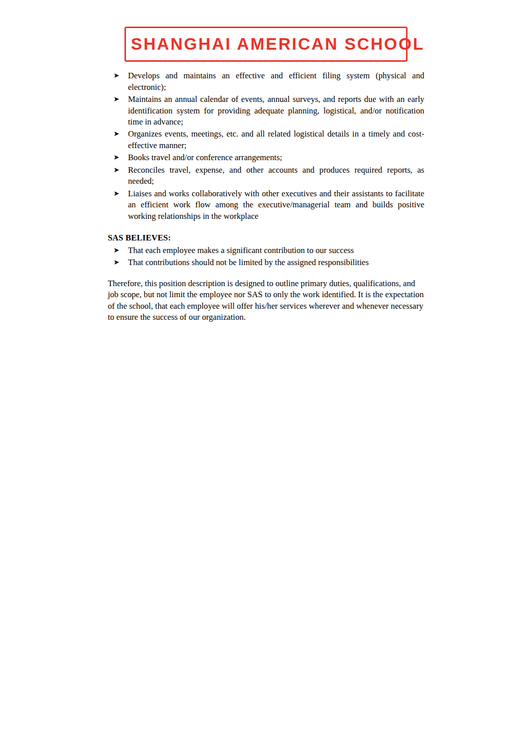SHANGHAI AMERICAN SCHOOL
Develops and maintains an effective and efficient filing system (physical and electronic);
Maintains an annual calendar of events, annual surveys, and reports due with an early identification system for providing adequate planning, logistical, and/or notification time in advance;
Organizes events, meetings, etc. and all related logistical details in a timely and cost-effective manner;
Books travel and/or conference arrangements;
Reconciles travel, expense, and other accounts and produces required reports, as needed;
Liaises and works collaboratively with other executives and their assistants to facilitate an efficient work flow among the executive/managerial team and builds positive working relationships in the workplace
SAS BELIEVES:
That each employee makes a significant contribution to our success
That contributions should not be limited by the assigned responsibilities
Therefore, this position description is designed to outline primary duties, qualifications, and job scope, but not limit the employee nor SAS to only the work identified. It is the expectation of the school, that each employee will offer his/her services wherever and whenever necessary to ensure the success of our organization.